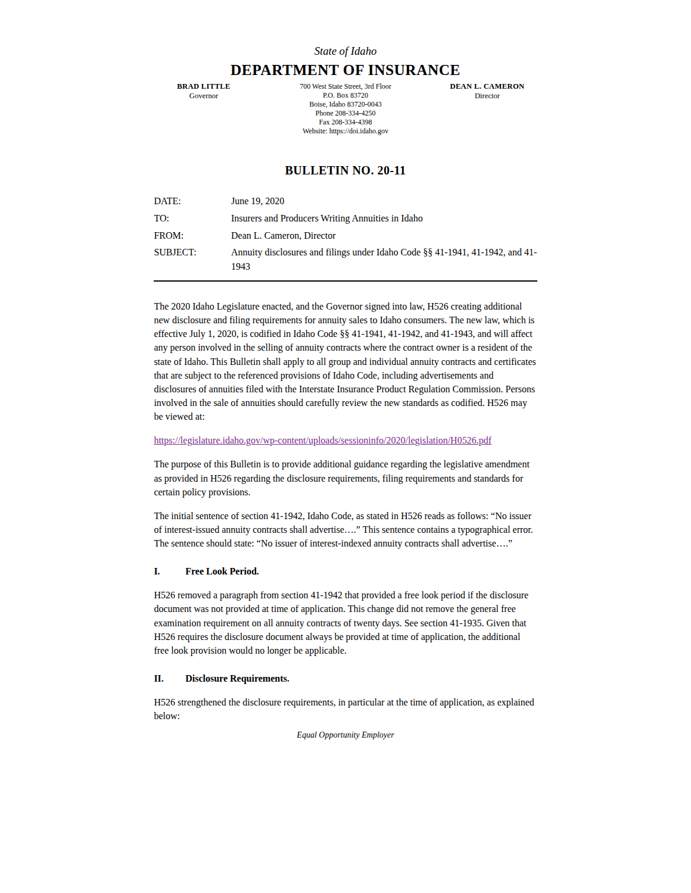State of Idaho
DEPARTMENT OF INSURANCE
| BRAD LITTLE Governor | 700 West State Street, 3rd Floor P.O. Box 83720 Boise, Idaho 83720-0043 Phone 208-334-4250 Fax 208-334-4398 Website: https://doi.idaho.gov | DEAN L. CAMERON Director |
BULLETIN NO. 20-11
| DATE: | June 19, 2020 |
| TO: | Insurers and Producers Writing Annuities in Idaho |
| FROM: | Dean L. Cameron, Director |
| SUBJECT: | Annuity disclosures and filings under Idaho Code §§ 41-1941, 41-1942, and 41-1943 |
The 2020 Idaho Legislature enacted, and the Governor signed into law, H526 creating additional new disclosure and filing requirements for annuity sales to Idaho consumers. The new law, which is effective July 1, 2020, is codified in Idaho Code §§ 41-1941, 41-1942, and 41-1943, and will affect any person involved in the selling of annuity contracts where the contract owner is a resident of the state of Idaho. This Bulletin shall apply to all group and individual annuity contracts and certificates that are subject to the referenced provisions of Idaho Code, including advertisements and disclosures of annuities filed with the Interstate Insurance Product Regulation Commission. Persons involved in the sale of annuities should carefully review the new standards as codified. H526 may be viewed at:
https://legislature.idaho.gov/wp-content/uploads/sessioninfo/2020/legislation/H0526.pdf
The purpose of this Bulletin is to provide additional guidance regarding the legislative amendment as provided in H526 regarding the disclosure requirements, filing requirements and standards for certain policy provisions.
The initial sentence of section 41-1942, Idaho Code, as stated in H526 reads as follows: “No issuer of interest-issued annuity contracts shall advertise….” This sentence contains a typographical error. The sentence should state: “No issuer of interest-indexed annuity contracts shall advertise….”
I. Free Look Period.
H526 removed a paragraph from section 41-1942 that provided a free look period if the disclosure document was not provided at time of application. This change did not remove the general free examination requirement on all annuity contracts of twenty days. See section 41-1935. Given that H526 requires the disclosure document always be provided at time of application, the additional free look provision would no longer be applicable.
II. Disclosure Requirements.
H526 strengthened the disclosure requirements, in particular at the time of application, as explained below:
Equal Opportunity Employer